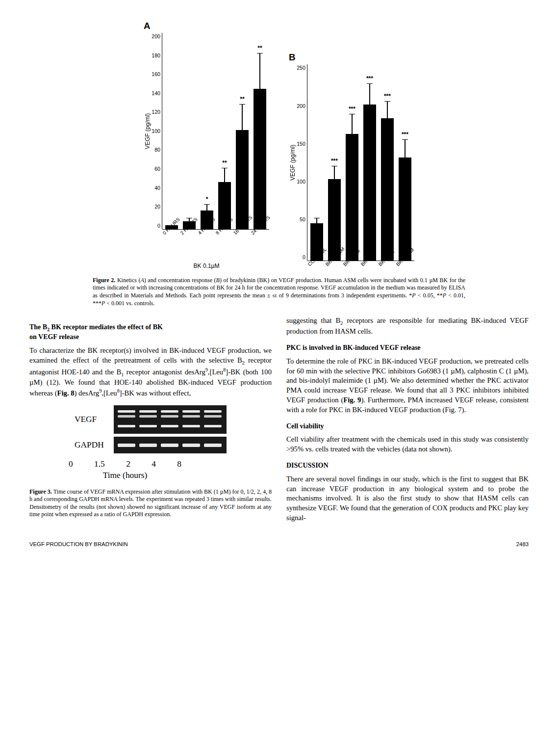A
VEGF (pg/ml)
200180160140120 100806040200
*
**
**
**
0 HOURS 2 HOURS 4 HOURS 8 HOURS 16 HOURS 24 HOURS
BK 0.1µM
B
VEGF (pg/ml)
250200150100500
***
***
***
***
***
CONTROL BK 0.01µM BK 0.1µM BK 1µM BK 10µM BK 100µM
Figure 2. Kinetics (A) and concentration response (B) of bradykinin (BK) on VEGF production. Human ASM cells were incubated with 0.1 µM BK for the times indicated or with increasing concentrations of BK for 24 h for the concentration response. VEGF accumulation in the medium was measured by ELISA as described in Materials and Methods. Each point represents the mean ± se of 9 determinations from 3 independent experiments. *P < 0.05, **P < 0.01, ***P < 0.001 vs. controls.
The B2 BK receptor mediates the effect of BK
on VEGF release
To characterize the BK receptor(s) involved in BK-induced VEGF production, we examined the effect of the pretreatment of cells with the selective B2 receptor antagonist HOE-140 and the B1 receptor antagonist desArg9,[Leu8]-BK (both 100 µM) (12). We found that HOE-140 abolished BK-induced VEGF production whereas (Fig. 8) desArg9,[Leu8]-BK was without effect,
VEGF
GAPDH
01.5248
Time (hours)
Figure 3. Time course of VEGF mRNA expression after stimulation with BK (1 µM) for 0, 1/2, 2, 4, 8 h and corresponding GAPDH mRNA levels. The experiment was repeated 3 times with similar results. Densitometry of the results (not shown) showed no significant increase of any VEGF isoform at any time point when expressed as a ratio of GAPDH expression.
suggesting that B2 receptors are responsible for mediating BK-induced VEGF production from HASM cells.
PKC is involved in BK-induced VEGF release
To determine the role of PKC in BK-induced VEGF production, we pretreated cells for 60 min with the selective PKC inhibitors Go6983 (1 µM), calphostin C (1 µM), and bis-indolyl maleimide (1 µM). We also determined whether the PKC activator PMA could increase VEGF release. We found that all 3 PKC inhibitors inhibited VEGF production (Fig. 9). Furthermore, PMA increased VEGF release, consistent with a role for PKC in BK-induced VEGF production (Fig. 7).
Cell viability
Cell viability after treatment with the chemicals used in this study was consistently >95% vs. cells treated with the vehicles (data not shown).
DISCUSSION
There are several novel findings in our study, which is the first to suggest that BK can increase VEGF production in any biological system and to probe the mechanisms involved. It is also the first study to show that HASM cells can synthesize VEGF. We found that the generation of COX products and PKC play key signal-
VEGF PRODUCTION BY BRADYKININ 2483